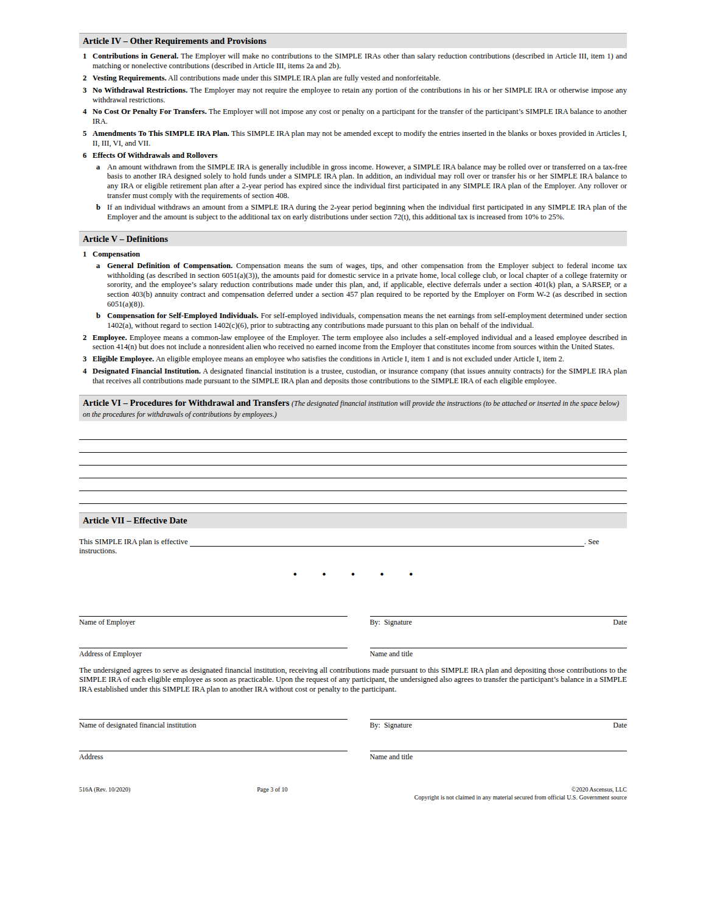Article IV – Other Requirements and Provisions
Contributions in General. The Employer will make no contributions to the SIMPLE IRAs other than salary reduction contributions (described in Article III, item 1) and matching or nonelective contributions (described in Article III, items 2a and 2b).
Vesting Requirements. All contributions made under this SIMPLE IRA plan are fully vested and nonforfeitable.
No Withdrawal Restrictions. The Employer may not require the employee to retain any portion of the contributions in his or her SIMPLE IRA or otherwise impose any withdrawal restrictions.
No Cost Or Penalty For Transfers. The Employer will not impose any cost or penalty on a participant for the transfer of the participant’s SIMPLE IRA balance to another IRA.
Amendments To This SIMPLE IRA Plan. This SIMPLE IRA plan may not be amended except to modify the entries inserted in the blanks or boxes provided in Articles I, II, III, VI, and VII.
Effects Of Withdrawals and Rollovers
An amount withdrawn from the SIMPLE IRA is generally includible in gross income. However, a SIMPLE IRA balance may be rolled over or transferred on a tax-free basis to another IRA designed solely to hold funds under a SIMPLE IRA plan. In addition, an individual may roll over or transfer his or her SIMPLE IRA balance to any IRA or eligible retirement plan after a 2-year period has expired since the individual first participated in any SIMPLE IRA plan of the Employer. Any rollover or transfer must comply with the requirements of section 408.
If an individual withdraws an amount from a SIMPLE IRA during the 2-year period beginning when the individual first participated in any SIMPLE IRA plan of the Employer and the amount is subject to the additional tax on early distributions under section 72(t), this additional tax is increased from 10% to 25%.
Article V – Definitions
Compensation
General Definition of Compensation. Compensation means the sum of wages, tips, and other compensation from the Employer subject to federal income tax withholding (as described in section 6051(a)(3)), the amounts paid for domestic service in a private home, local college club, or local chapter of a college fraternity or sorority, and the employee’s salary reduction contributions made under this plan, and, if applicable, elective deferrals under a section 401(k) plan, a SARSEP, or a section 403(b) annuity contract and compensation deferred under a section 457 plan required to be reported by the Employer on Form W-2 (as described in section 6051(a)(8)).
Compensation for Self-Employed Individuals. For self-employed individuals, compensation means the net earnings from self-employment determined under section 1402(a), without regard to section 1402(c)(6), prior to subtracting any contributions made pursuant to this plan on behalf of the individual.
Employee. Employee means a common-law employee of the Employer. The term employee also includes a self-employed individual and a leased employee described in section 414(n) but does not include a nonresident alien who received no earned income from the Employer that constitutes income from sources within the United States.
Eligible Employee. An eligible employee means an employee who satisfies the conditions in Article I, item 1 and is not excluded under Article I, item 2.
Designated Financial Institution. A designated financial institution is a trustee, custodian, or insurance company (that issues annuity contracts) for the SIMPLE IRA plan that receives all contributions made pursuant to the SIMPLE IRA plan and deposits those contributions to the SIMPLE IRA of each eligible employee.
Article VI – Procedures for Withdrawal and Transfers (The designated financial institution will provide the instructions (to be attached or inserted in the space below) on the procedures for withdrawals of contributions by employees.)
Article VII – Effective Date
This SIMPLE IRA plan is effective . See instructions.
•••••
| Name of Employer | | By: Signature Date |
| Address of Employer | | Name and title |
The undersigned agrees to serve as designated financial institution, receiving all contributions made pursuant to this SIMPLE IRA plan and depositing those contributions to the SIMPLE IRA of each eligible employee as soon as practicable. Upon the request of any participant, the undersigned also agrees to transfer the participant’s balance in a SIMPLE IRA established under this SIMPLE IRA plan to another IRA without cost or penalty to the participant.
| Name of designated financial institution | | By: Signature Date |
| Address | | Name and title |
516A (Rev. 10/2020)
Page 3 of 10
©2020 Ascensus, LLC Copyright is not claimed in any material secured from official U.S. Government source